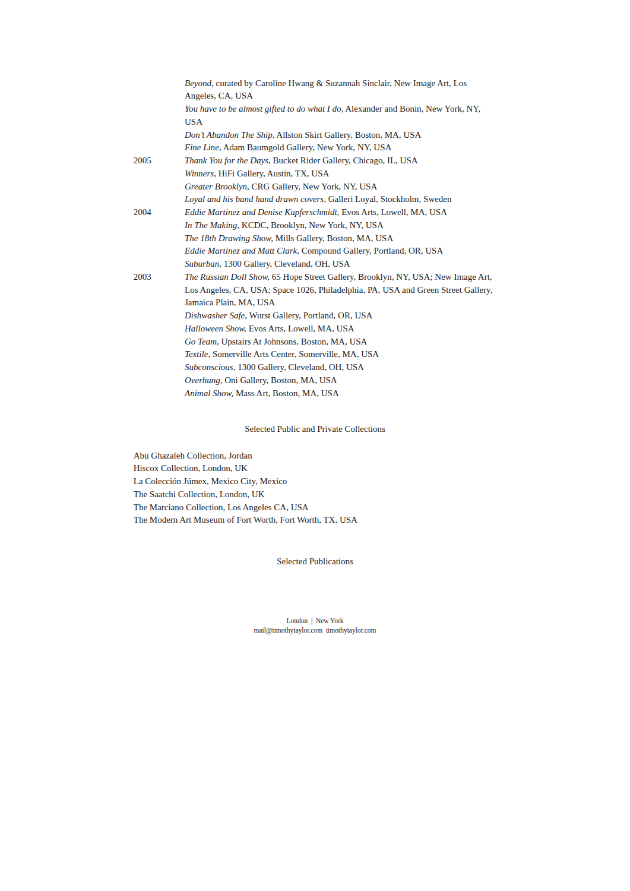Beyond, curated by Caroline Hwang & Suzannah Sinclair, New Image Art, Los Angeles, CA, USA
You have to be almost gifted to do what I do, Alexander and Bonin, New York, NY, USA
Don’t Abandon The Ship, Allston Skirt Gallery, Boston, MA, USA
Fine Line, Adam Baumgold Gallery, New York, NY, USA
2005 Thank You for the Days, Bucket Rider Gallery, Chicago, IL, USA
Winners, HiFi Gallery, Austin, TX, USA
Greater Brooklyn, CRG Gallery, New York, NY, USA
Loyal and his band hand drawn covers, Galleri Loyal, Stockholm, Sweden
2004 Eddie Martinez and Denise Kupferschmidt, Evos Arts, Lowell, MA, USA
In The Making, KCDC, Brooklyn, New York, NY, USA
The 18th Drawing Show, Mills Gallery, Boston, MA, USA
Eddie Martinez and Matt Clark, Compound Gallery, Portland, OR, USA
Suburban, 1300 Gallery, Cleveland, OH, USA
2003 The Russian Doll Show, 65 Hope Street Gallery, Brooklyn, NY, USA; New Image Art, Los Angeles, CA, USA; Space 1026, Philadelphia, PA, USA and Green Street Gallery, Jamaica Plain, MA, USA
Dishwasher Safe, Wurst Gallery, Portland, OR, USA
Halloween Show, Evos Arts, Lowell, MA, USA
Go Team, Upstairs At Johnsons, Boston, MA, USA
Textile, Somerville Arts Center, Somerville, MA, USA
Subconscious, 1300 Gallery, Cleveland, OH, USA
Overhung, Oni Gallery, Boston, MA, USA
Animal Show, Mass Art, Boston, MA, USA
Selected Public and Private Collections
Abu Ghazaleh Collection, Jordan
Hiscox Collection, London, UK
La Colección Júmex, Mexico City, Mexico
The Saatchi Collection, London, UK
The Marciano Collection, Los Angeles CA, USA
The Modern Art Museum of Fort Worth, Fort Worth, TX, USA
Selected Publications
London | New York
mail@timothytaylor.com timothytaylor.com